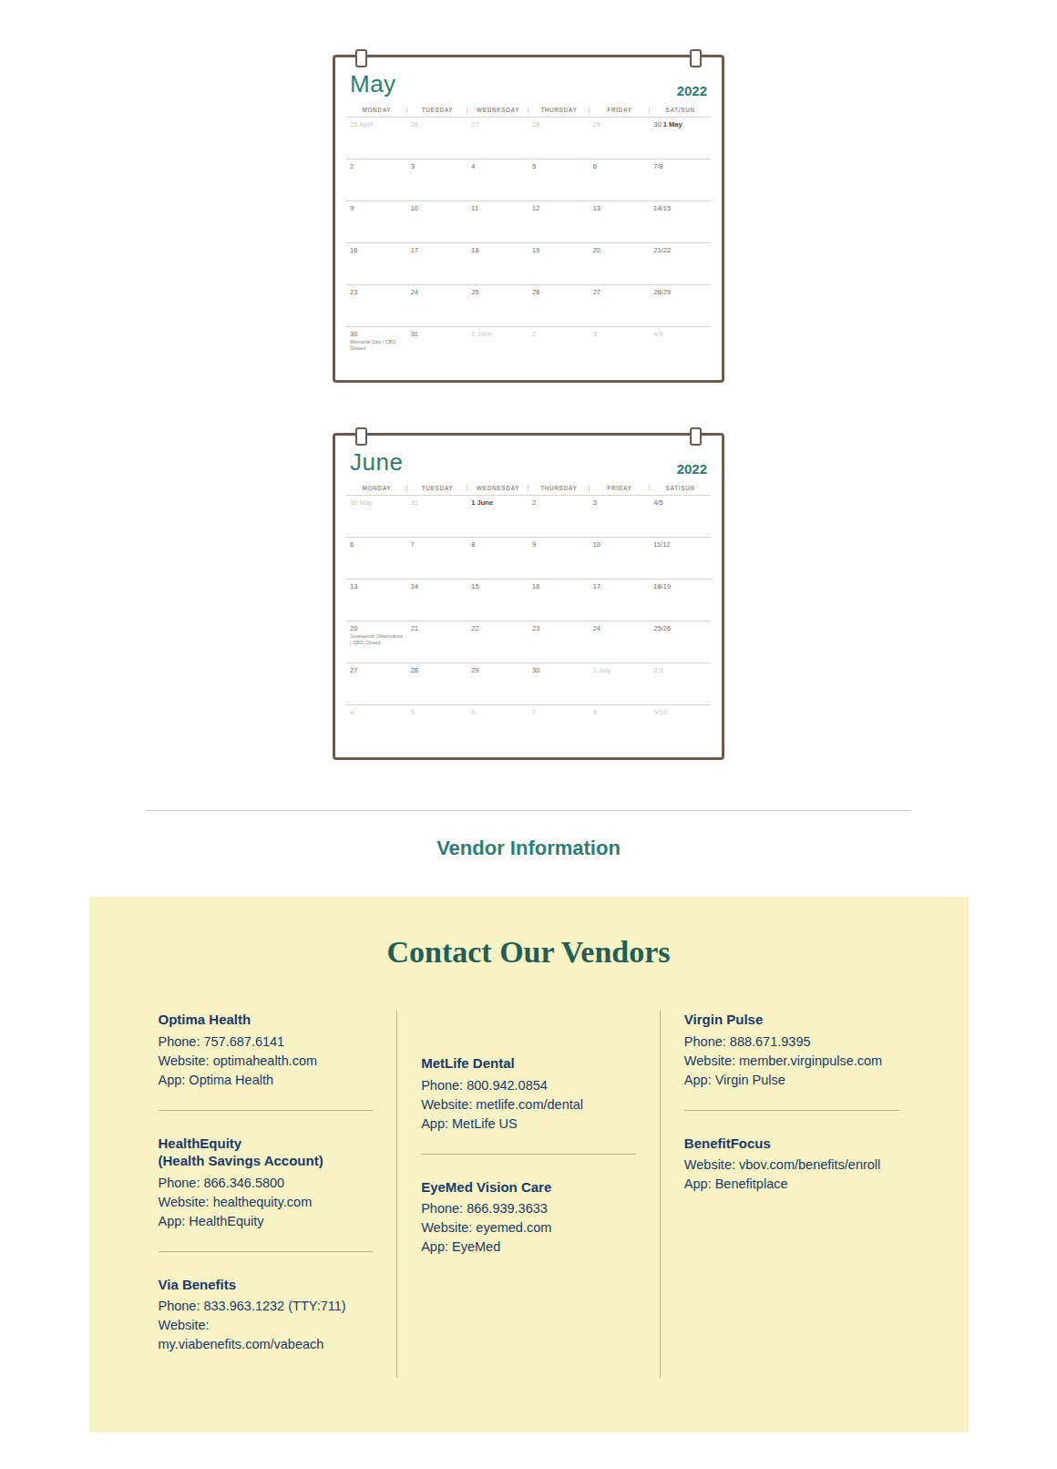May 2022
| Monday | Tuesday | Wednesday | Thursday | Friday | Sat/Sun |
| --- | --- | --- | --- | --- | --- |
| 25 April | 26 | 27 | 28 | 29 | 30 1 May |
| 2 | 3 | 4 | 5 | 6 | 7/8 |
| 9 | 10 | 11 | 12 | 13 | 14/15 |
| 16 | 17 | 18 | 19 | 20 | 21/22 |
| 23 | 24 | 25 | 26 | 27 | 28/29 |
| 30 Memorial Day / CBO Closed | 31 | 1 June | 2 | 3 | 4/5 |
June 2022
| Monday | Tuesday | Wednesday | Thursday | Friday | Sat/Sun |
| --- | --- | --- | --- | --- | --- |
| 30 May | 31 | 1 June | 2 | 3 | 4/5 |
| 6 | 7 | 8 | 9 | 10 | 11/12 |
| 13 | 14 | 15 | 16 | 17 | 18/19 |
| 20 Juneteenth Observance / CBO Closed | 21 | 22 | 23 | 24 | 25/26 |
| 27 | 28 | 29 | 30 | 1 July | 2/3 |
| 4 | 5 | 6 | 7 | 8 | 9/10 |
Vendor Information
Contact Our Vendors
Optima Health
Phone: 757.687.6141
Website: optimahealth.com
App: Optima Health
HealthEquity
(Health Savings Account)
Phone: 866.346.5800
Website: healthequity.com
App: HealthEquity
Via Benefits
Phone: 833.963.1232 (TTY:711)
Website: my.viabenefits.com/vabeach
MetLife Dental
Phone: 800.942.0854
Website: metlife.com/dental
App: MetLife US
EyeMed Vision Care
Phone: 866.939.3633
Website: eyemed.com
App: EyeMed
Virgin Pulse
Phone: 888.671.9395
Website: member.virginpulse.com
App: Virgin Pulse
BenefitFocus
Website: vbov.com/benefits/enroll
App: Benefitplace